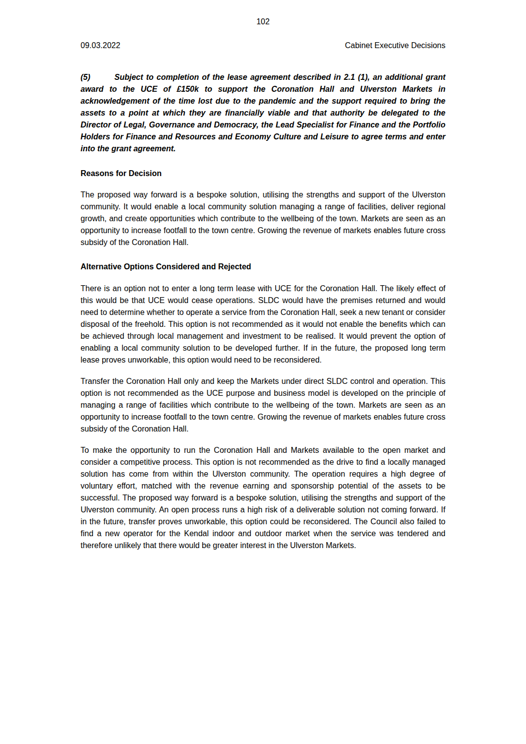102
09.03.2022
Cabinet Executive Decisions
(5) Subject to completion of the lease agreement described in 2.1 (1), an additional grant award to the UCE of £150k to support the Coronation Hall and Ulverston Markets in acknowledgement of the time lost due to the pandemic and the support required to bring the assets to a point at which they are financially viable and that authority be delegated to the Director of Legal, Governance and Democracy, the Lead Specialist for Finance and the Portfolio Holders for Finance and Resources and Economy Culture and Leisure to agree terms and enter into the grant agreement.
Reasons for Decision
The proposed way forward is a bespoke solution, utilising the strengths and support of the Ulverston community. It would enable a local community solution managing a range of facilities, deliver regional growth, and create opportunities which contribute to the wellbeing of the town. Markets are seen as an opportunity to increase footfall to the town centre. Growing the revenue of markets enables future cross subsidy of the Coronation Hall.
Alternative Options Considered and Rejected
There is an option not to enter a long term lease with UCE for the Coronation Hall. The likely effect of this would be that UCE would cease operations. SLDC would have the premises returned and would need to determine whether to operate a service from the Coronation Hall, seek a new tenant or consider disposal of the freehold. This option is not recommended as it would not enable the benefits which can be achieved through local management and investment to be realised. It would prevent the option of enabling a local community solution to be developed further. If in the future, the proposed long term lease proves unworkable, this option would need to be reconsidered.
Transfer the Coronation Hall only and keep the Markets under direct SLDC control and operation. This option is not recommended as the UCE purpose and business model is developed on the principle of managing a range of facilities which contribute to the wellbeing of the town. Markets are seen as an opportunity to increase footfall to the town centre. Growing the revenue of markets enables future cross subsidy of the Coronation Hall.
To make the opportunity to run the Coronation Hall and Markets available to the open market and consider a competitive process. This option is not recommended as the drive to find a locally managed solution has come from within the Ulverston community. The operation requires a high degree of voluntary effort, matched with the revenue earning and sponsorship potential of the assets to be successful. The proposed way forward is a bespoke solution, utilising the strengths and support of the Ulverston community. An open process runs a high risk of a deliverable solution not coming forward. If in the future, transfer proves unworkable, this option could be reconsidered. The Council also failed to find a new operator for the Kendal indoor and outdoor market when the service was tendered and therefore unlikely that there would be greater interest in the Ulverston Markets.